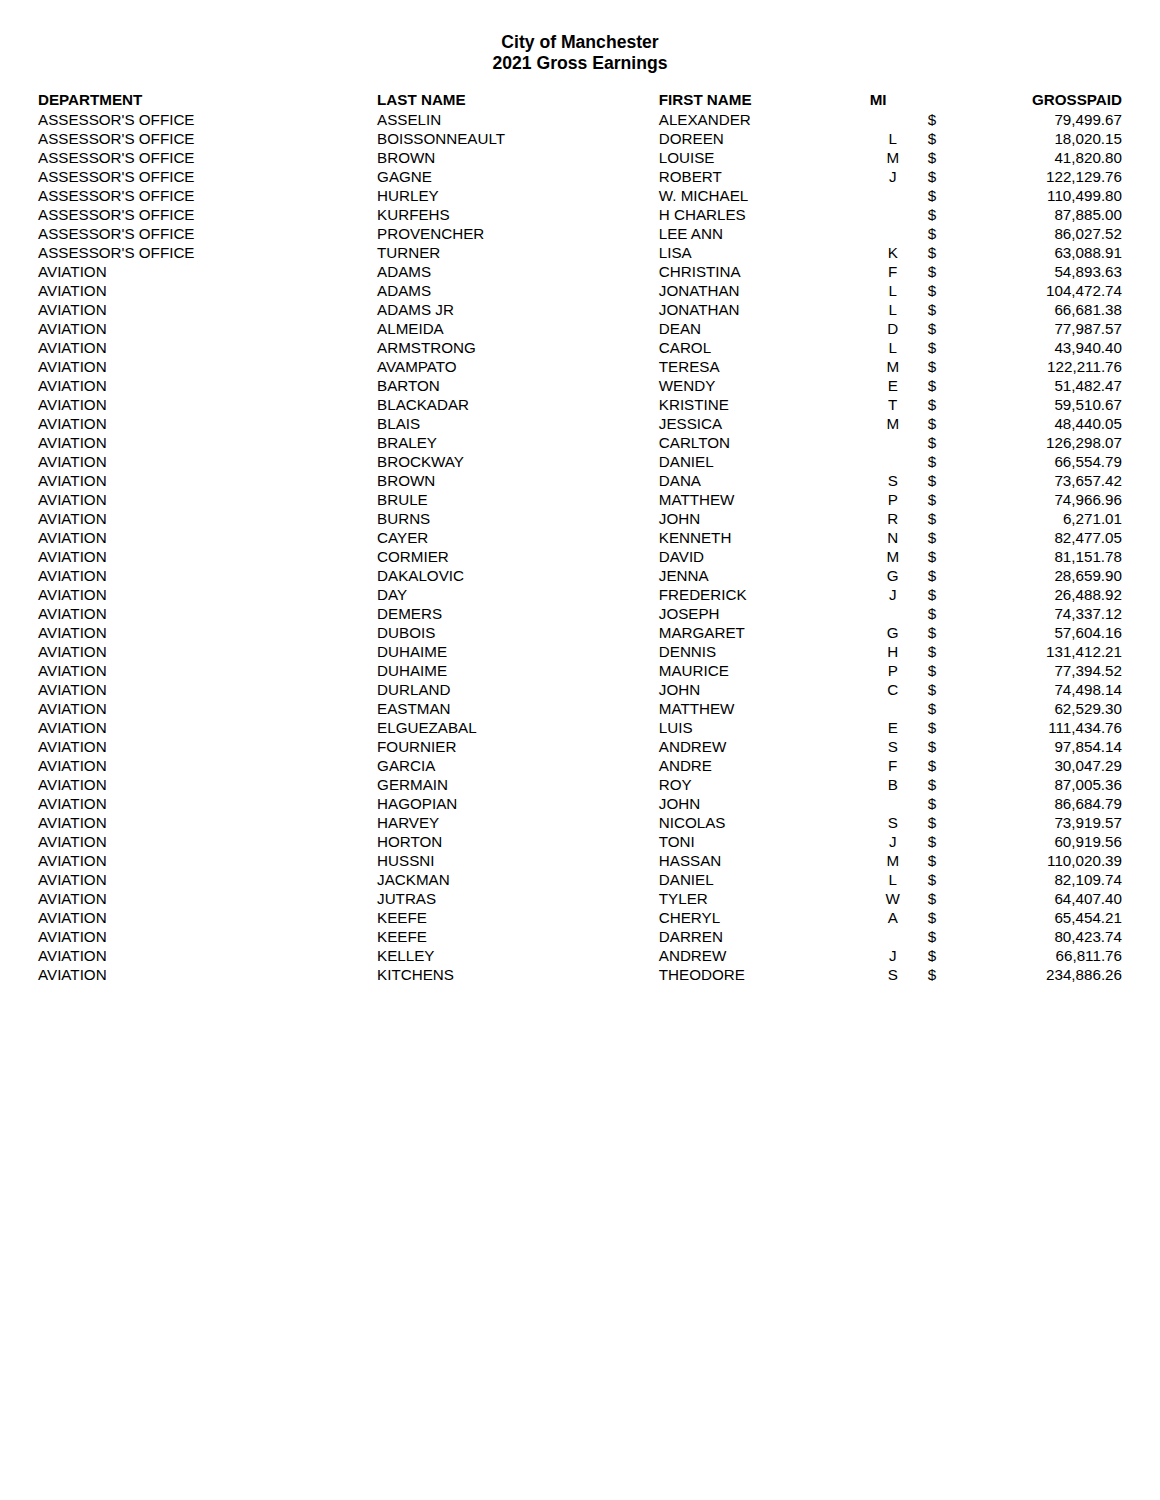City of Manchester
2021 Gross Earnings
| DEPARTMENT | LAST NAME | FIRST NAME | MI | GROSSPAID |
| --- | --- | --- | --- | --- |
| ASSESSOR'S OFFICE | ASSELIN | ALEXANDER | | $ | 79,499.67 |
| ASSESSOR'S OFFICE | BOISSONNEAULT | DOREEN | L | $ | 18,020.15 |
| ASSESSOR'S OFFICE | BROWN | LOUISE | M | $ | 41,820.80 |
| ASSESSOR'S OFFICE | GAGNE | ROBERT | J | $ | 122,129.76 |
| ASSESSOR'S OFFICE | HURLEY | W. MICHAEL | | $ | 110,499.80 |
| ASSESSOR'S OFFICE | KURFEHS | H CHARLES | | $ | 87,885.00 |
| ASSESSOR'S OFFICE | PROVENCHER | LEE ANN | | $ | 86,027.52 |
| ASSESSOR'S OFFICE | TURNER | LISA | K | $ | 63,088.91 |
| AVIATION | ADAMS | CHRISTINA | F | $ | 54,893.63 |
| AVIATION | ADAMS | JONATHAN | L | $ | 104,472.74 |
| AVIATION | ADAMS JR | JONATHAN | L | $ | 66,681.38 |
| AVIATION | ALMEIDA | DEAN | D | $ | 77,987.57 |
| AVIATION | ARMSTRONG | CAROL | L | $ | 43,940.40 |
| AVIATION | AVAMPATO | TERESA | M | $ | 122,211.76 |
| AVIATION | BARTON | WENDY | E | $ | 51,482.47 |
| AVIATION | BLACKADAR | KRISTINE | T | $ | 59,510.67 |
| AVIATION | BLAIS | JESSICA | M | $ | 48,440.05 |
| AVIATION | BRALEY | CARLTON | | $ | 126,298.07 |
| AVIATION | BROCKWAY | DANIEL | | $ | 66,554.79 |
| AVIATION | BROWN | DANA | S | $ | 73,657.42 |
| AVIATION | BRULE | MATTHEW | P | $ | 74,966.96 |
| AVIATION | BURNS | JOHN | R | $ | 6,271.01 |
| AVIATION | CAYER | KENNETH | N | $ | 82,477.05 |
| AVIATION | CORMIER | DAVID | M | $ | 81,151.78 |
| AVIATION | DAKALOVIC | JENNA | G | $ | 28,659.90 |
| AVIATION | DAY | FREDERICK | J | $ | 26,488.92 |
| AVIATION | DEMERS | JOSEPH | | $ | 74,337.12 |
| AVIATION | DUBOIS | MARGARET | G | $ | 57,604.16 |
| AVIATION | DUHAIME | DENNIS | H | $ | 131,412.21 |
| AVIATION | DUHAIME | MAURICE | P | $ | 77,394.52 |
| AVIATION | DURLAND | JOHN | C | $ | 74,498.14 |
| AVIATION | EASTMAN | MATTHEW | | $ | 62,529.30 |
| AVIATION | ELGUEZABAL | LUIS | E | $ | 111,434.76 |
| AVIATION | FOURNIER | ANDREW | S | $ | 97,854.14 |
| AVIATION | GARCIA | ANDRE | F | $ | 30,047.29 |
| AVIATION | GERMAIN | ROY | B | $ | 87,005.36 |
| AVIATION | HAGOPIAN | JOHN | | $ | 86,684.79 |
| AVIATION | HARVEY | NICOLAS | S | $ | 73,919.57 |
| AVIATION | HORTON | TONI | J | $ | 60,919.56 |
| AVIATION | HUSSNI | HASSAN | M | $ | 110,020.39 |
| AVIATION | JACKMAN | DANIEL | L | $ | 82,109.74 |
| AVIATION | JUTRAS | TYLER | W | $ | 64,407.40 |
| AVIATION | KEEFE | CHERYL | A | $ | 65,454.21 |
| AVIATION | KEEFE | DARREN | | $ | 80,423.74 |
| AVIATION | KELLEY | ANDREW | J | $ | 66,811.76 |
| AVIATION | KITCHENS | THEODORE | S | $ | 234,886.26 |